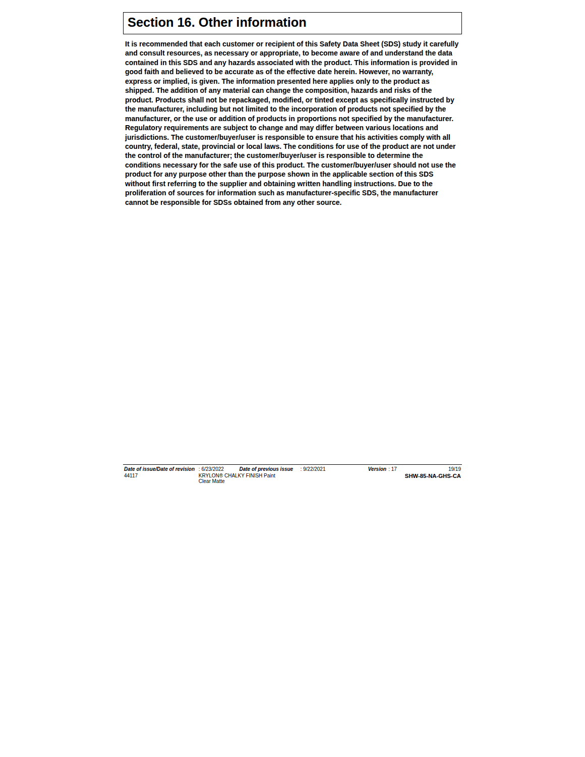Section 16. Other information
It is recommended that each customer or recipient of this Safety Data Sheet (SDS) study it carefully and consult resources, as necessary or appropriate, to become aware of and understand the data contained in this SDS and any hazards associated with the product. This information is provided in good faith and believed to be accurate as of the effective date herein. However, no warranty, express or implied, is given. The information presented here applies only to the product as shipped. The addition of any material can change the composition, hazards and risks of the product. Products shall not be repackaged, modified, or tinted except as specifically instructed by the manufacturer, including but not limited to the incorporation of products not specified by the manufacturer, or the use or addition of products in proportions not specified by the manufacturer. Regulatory requirements are subject to change and may differ between various locations and jurisdictions. The customer/buyer/user is responsible to ensure that his activities comply with all country, federal, state, provincial or local laws. The conditions for use of the product are not under the control of the manufacturer; the customer/buyer/user is responsible to determine the conditions necessary for the safe use of this product. The customer/buyer/user should not use the product for any purpose other than the purpose shown in the applicable section of this SDS without first referring to the supplier and obtaining written handling instructions. Due to the proliferation of sources for information such as manufacturer-specific SDS, the manufacturer cannot be responsible for SDSs obtained from any other source.
| Date of issue/Date of revision | : 6/23/2022 | Date of previous issue | : 9/22/2021 | Version | : 17 | 19/19 |
| 44117 | KRYLON® CHALKY FINISH Paint Clear Matte | SHW-85-NA-GHS-CA |